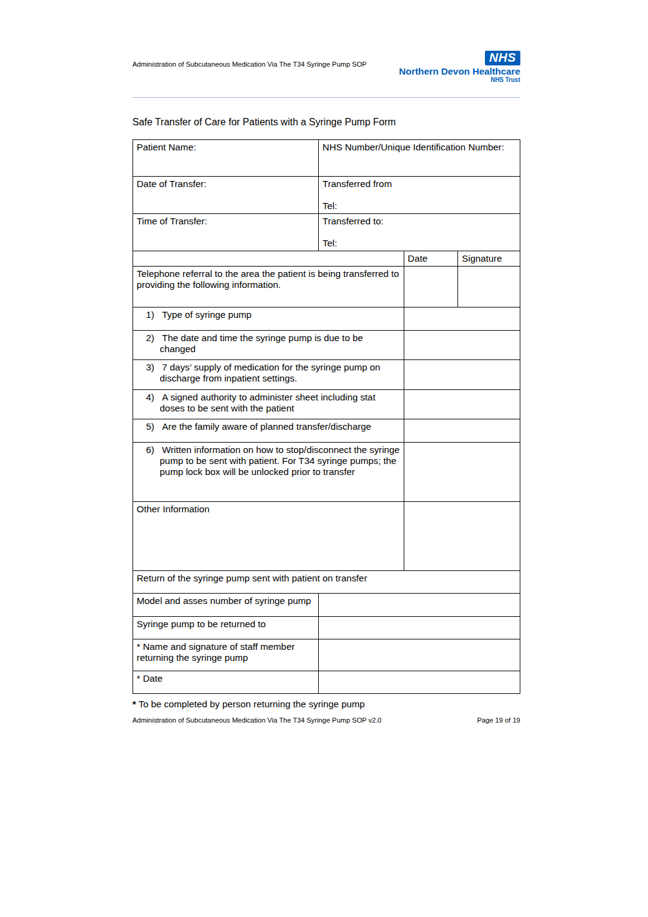Administration of Subcutaneous Medication Via The T34 Syringe Pump SOP
NHS Northern Devon Healthcare NHS Trust
Safe Transfer of Care for Patients with a Syringe Pump Form
| Patient Name: | NHS Number/Unique Identification Number: |
| Date of Transfer: | Transferred from Tel: |
| Time of Transfer: | Transferred to: Tel: |
| | Date | Signature |
| Telephone referral to the area the patient is being transferred to providing the following information. | | |
| 1) Type of syringe pump | |
| 2) The date and time the syringe pump is due to be changed | |
| 3) 7 days’ supply of medication for the syringe pump on discharge from inpatient settings. | |
| 4) A signed authority to administer sheet including stat doses to be sent with the patient | |
| 5) Are the family aware of planned transfer/discharge | |
| 6) Written information on how to stop/disconnect the syringe pump to be sent with patient. For T34 syringe pumps; the pump lock box will be unlocked prior to transfer | |
| Other Information | |
| Return of the syringe pump sent with patient on transfer |
| Model and asses number of syringe pump | |
| Syringe pump to be returned to | |
| * Name and signature of staff member returning the syringe pump | |
| * Date | |
* To be completed by person returning the syringe pump
Administration of Subcutaneous Medication Via The T34 Syringe Pump SOP v2.0
Page 19 of 19